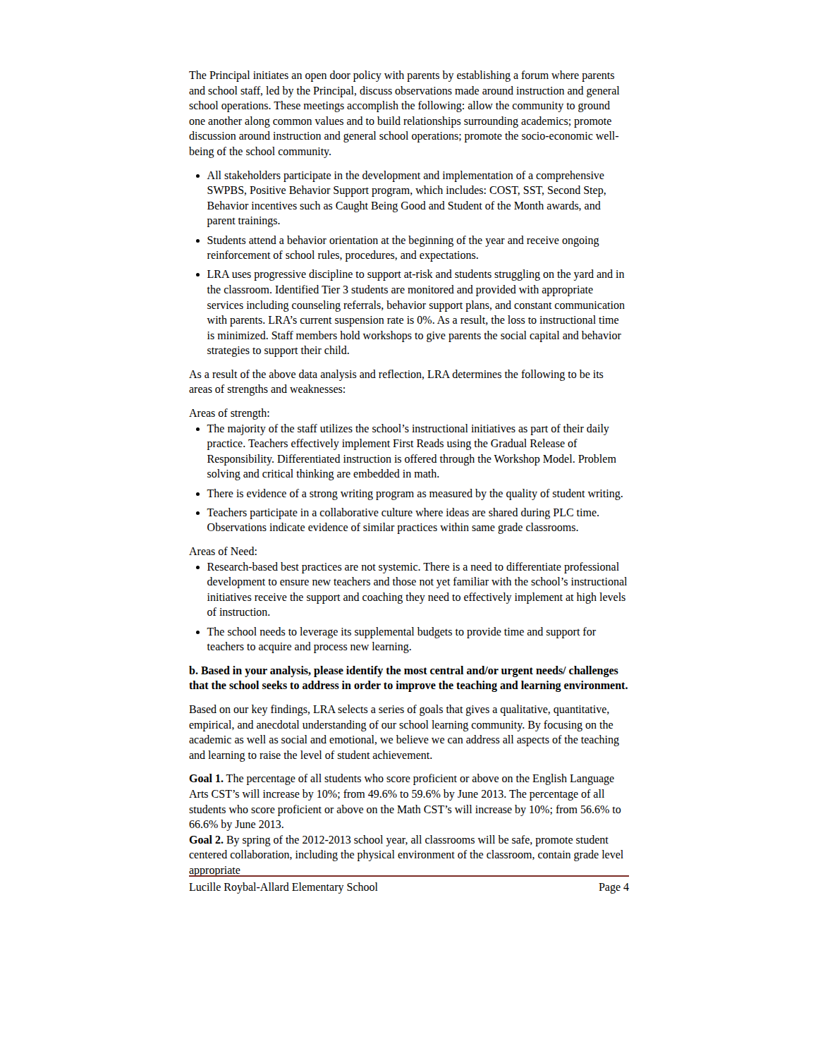The Principal initiates an open door policy with parents by establishing a forum where parents and school staff, led by the Principal, discuss observations made around instruction and general school operations. These meetings accomplish the following: allow the community to ground one another along common values and to build relationships surrounding academics; promote discussion around instruction and general school operations; promote the socio-economic well-being of the school community.
All stakeholders participate in the development and implementation of a comprehensive SWPBS, Positive Behavior Support program, which includes: COST, SST, Second Step, Behavior incentives such as Caught Being Good and Student of the Month awards, and parent trainings.
Students attend a behavior orientation at the beginning of the year and receive ongoing reinforcement of school rules, procedures, and expectations.
LRA uses progressive discipline to support at-risk and students struggling on the yard and in the classroom. Identified Tier 3 students are monitored and provided with appropriate services including counseling referrals, behavior support plans, and constant communication with parents. LRA’s current suspension rate is 0%. As a result, the loss to instructional time is minimized. Staff members hold workshops to give parents the social capital and behavior strategies to support their child.
As a result of the above data analysis and reflection, LRA determines the following to be its areas of strengths and weaknesses:
Areas of strength:
The majority of the staff utilizes the school’s instructional initiatives as part of their daily practice. Teachers effectively implement First Reads using the Gradual Release of Responsibility. Differentiated instruction is offered through the Workshop Model. Problem solving and critical thinking are embedded in math.
There is evidence of a strong writing program as measured by the quality of student writing.
Teachers participate in a collaborative culture where ideas are shared during PLC time. Observations indicate evidence of similar practices within same grade classrooms.
Areas of Need:
Research-based best practices are not systemic. There is a need to differentiate professional development to ensure new teachers and those not yet familiar with the school’s instructional initiatives receive the support and coaching they need to effectively implement at high levels of instruction.
The school needs to leverage its supplemental budgets to provide time and support for teachers to acquire and process new learning.
b. Based in your analysis, please identify the most central and/or urgent needs/ challenges that the school seeks to address in order to improve the teaching and learning environment.
Based on our key findings, LRA selects a series of goals that gives a qualitative, quantitative, empirical, and anecdotal understanding of our school learning community. By focusing on the academic as well as social and emotional, we believe we can address all aspects of the teaching and learning to raise the level of student achievement.
Goal 1. The percentage of all students who score proficient or above on the English Language Arts CST’s will increase by 10%; from 49.6% to 59.6% by June 2013. The percentage of all students who score proficient or above on the Math CST’s will increase by 10%; from 56.6% to 66.6% by June 2013.
Goal 2. By spring of the 2012-2013 school year, all classrooms will be safe, promote student centered collaboration, including the physical environment of the classroom, contain grade level appropriate
Lucille Roybal-Allard Elementary School Page 4